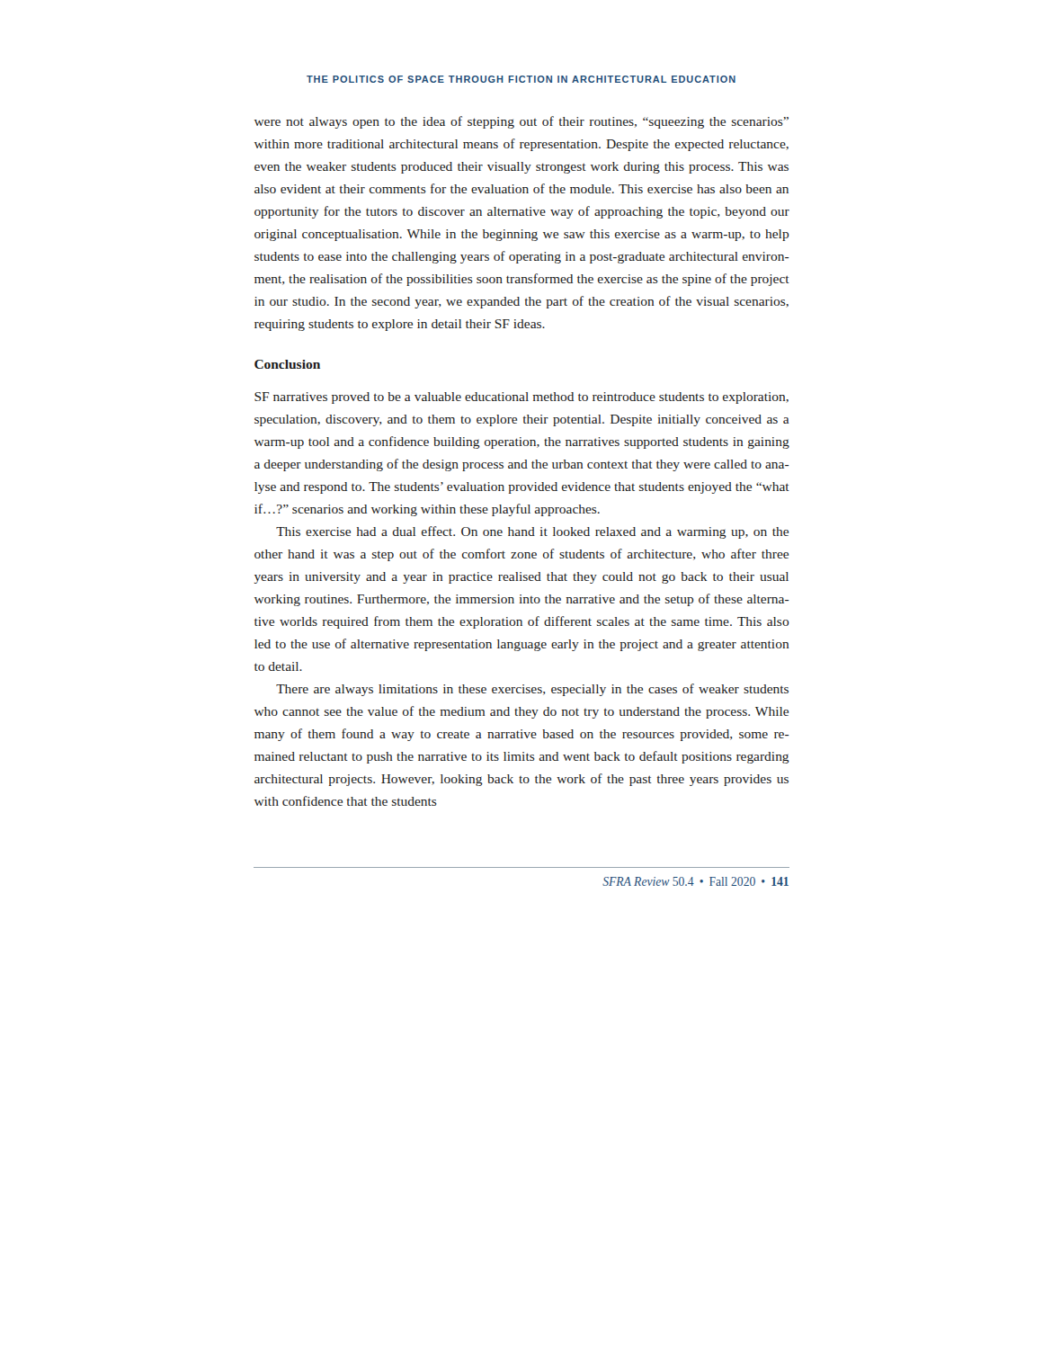The Politics of Space Through Fiction in Architectural Education
were not always open to the idea of stepping out of their routines, “squeezing the scenarios” within more traditional architectural means of representation. Despite the expected reluctance, even the weaker students produced their visually strongest work during this process. This was also evident at their comments for the evaluation of the module. This exercise has also been an opportunity for the tutors to discover an alternative way of approaching the topic, beyond our original conceptualisation. While in the beginning we saw this exercise as a warm-up, to help students to ease into the challenging years of operating in a post-graduate architectural environment, the realisation of the possibilities soon transformed the exercise as the spine of the project in our studio. In the second year, we expanded the part of the creation of the visual scenarios, requiring students to explore in detail their SF ideas.
Conclusion
SF narratives proved to be a valuable educational method to reintroduce students to exploration, speculation, discovery, and to them to explore their potential. Despite initially conceived as a warm-up tool and a confidence building operation, the narratives supported students in gaining a deeper understanding of the design process and the urban context that they were called to analyse and respond to. The students’ evaluation provided evidence that students enjoyed the “what if…?” scenarios and working within these playful approaches.
This exercise had a dual effect. On one hand it looked relaxed and a warming up, on the other hand it was a step out of the comfort zone of students of architecture, who after three years in university and a year in practice realised that they could not go back to their usual working routines. Furthermore, the immersion into the narrative and the setup of these alternative worlds required from them the exploration of different scales at the same time. This also led to the use of alternative representation language early in the project and a greater attention to detail.
There are always limitations in these exercises, especially in the cases of weaker students who cannot see the value of the medium and they do not try to understand the process. While many of them found a way to create a narrative based on the resources provided, some remained reluctant to push the narrative to its limits and went back to default positions regarding architectural projects. However, looking back to the work of the past three years provides us with confidence that the students
SFRA Review 50.4•Fall 2020•141